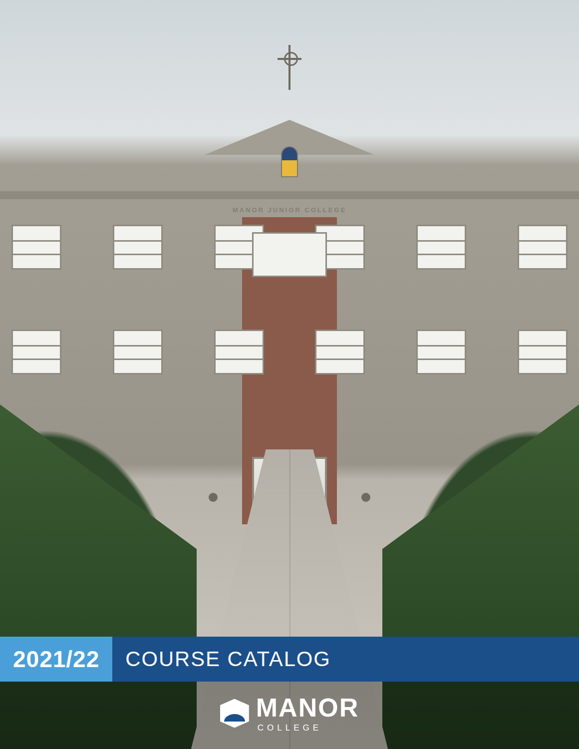MANOR JUNIOR COLLEGE
2021/22
Course Catalog
MANOR
COLLEGE